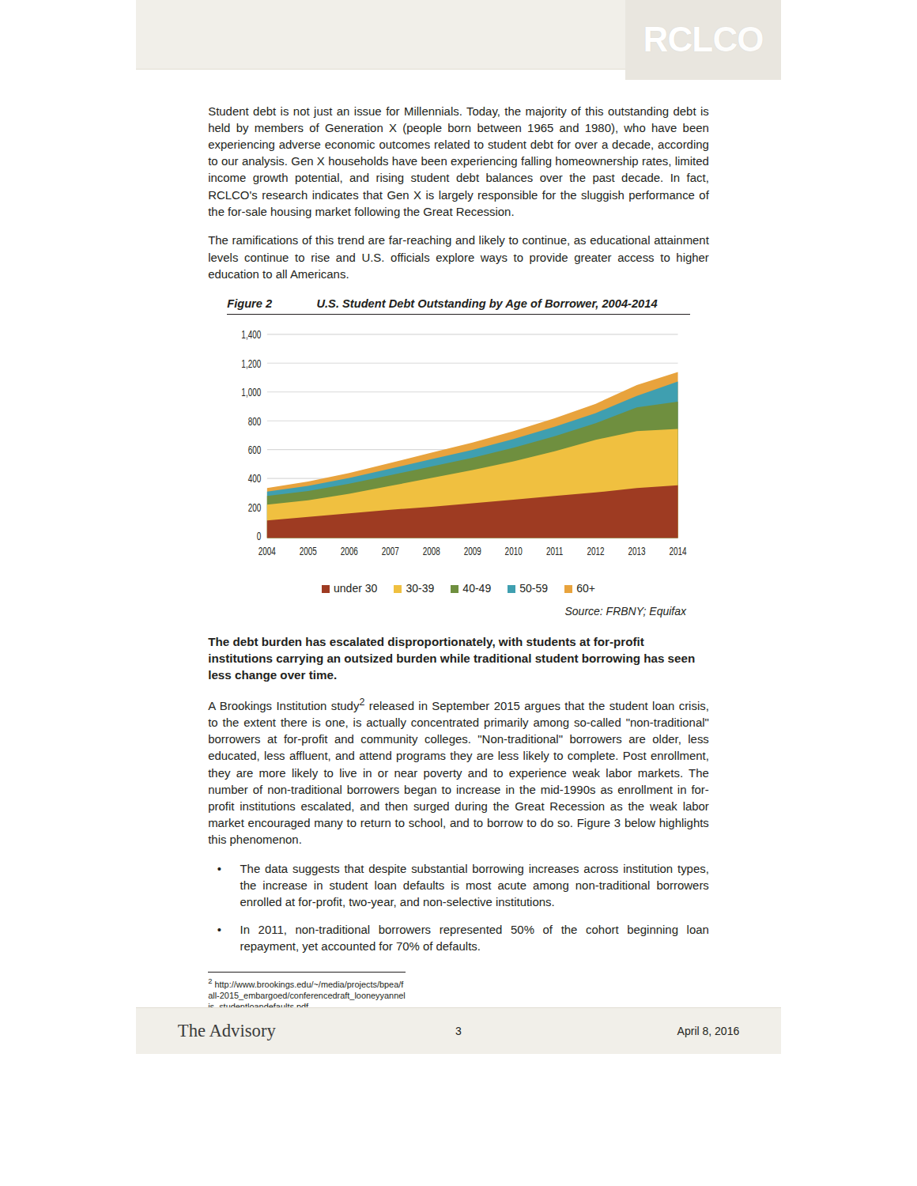RCLCO
Student debt is not just an issue for Millennials. Today, the majority of this outstanding debt is held by members of Generation X (people born between 1965 and 1980), who have been experiencing adverse economic outcomes related to student debt for over a decade, according to our analysis. Gen X households have been experiencing falling homeownership rates, limited income growth potential, and rising student debt balances over the past decade. In fact, RCLCO's research indicates that Gen X is largely responsible for the sluggish performance of the for-sale housing market following the Great Recession.
The ramifications of this trend are far-reaching and likely to continue, as educational attainment levels continue to rise and U.S. officials explore ways to provide greater access to higher education to all Americans.
Figure 2
U.S. Student Debt Outstanding by Age of Borrower, 2004-2014
1,400 1,200 1,000 800 600 400 200 0 2004 2005 2006 2007 2008 2009 2010 2011 2012 2013 2014
under 30 30-39 40-49 50-59 60+
Source: FRBNY; Equifax
The debt burden has escalated disproportionately, with students at for-profit institutions carrying an outsized burden while traditional student borrowing has seen less change over time.
A Brookings Institution study2 released in September 2015 argues that the student loan crisis, to the extent there is one, is actually concentrated primarily among so-called "non-traditional" borrowers at for-profit and community colleges. "Non-traditional" borrowers are older, less educated, less affluent, and attend programs they are less likely to complete. Post enrollment, they are more likely to live in or near poverty and to experience weak labor markets. The number of non-traditional borrowers began to increase in the mid-1990s as enrollment in for-profit institutions escalated, and then surged during the Great Recession as the weak labor market encouraged many to return to school, and to borrow to do so. Figure 3 below highlights this phenomenon.
The data suggests that despite substantial borrowing increases across institution types, the increase in student loan defaults is most acute among non-traditional borrowers enrolled at for-profit, two-year, and non-selective institutions.
In 2011, non-traditional borrowers represented 50% of the cohort beginning loan repayment, yet accounted for 70% of defaults.
2 http://www.brookings.edu/~/media/projects/bpea/fall-2015_embargoed/conferencedraft_looneyyannelis_studentloandefaults.pdf
The Advisory
3
April 8, 2016